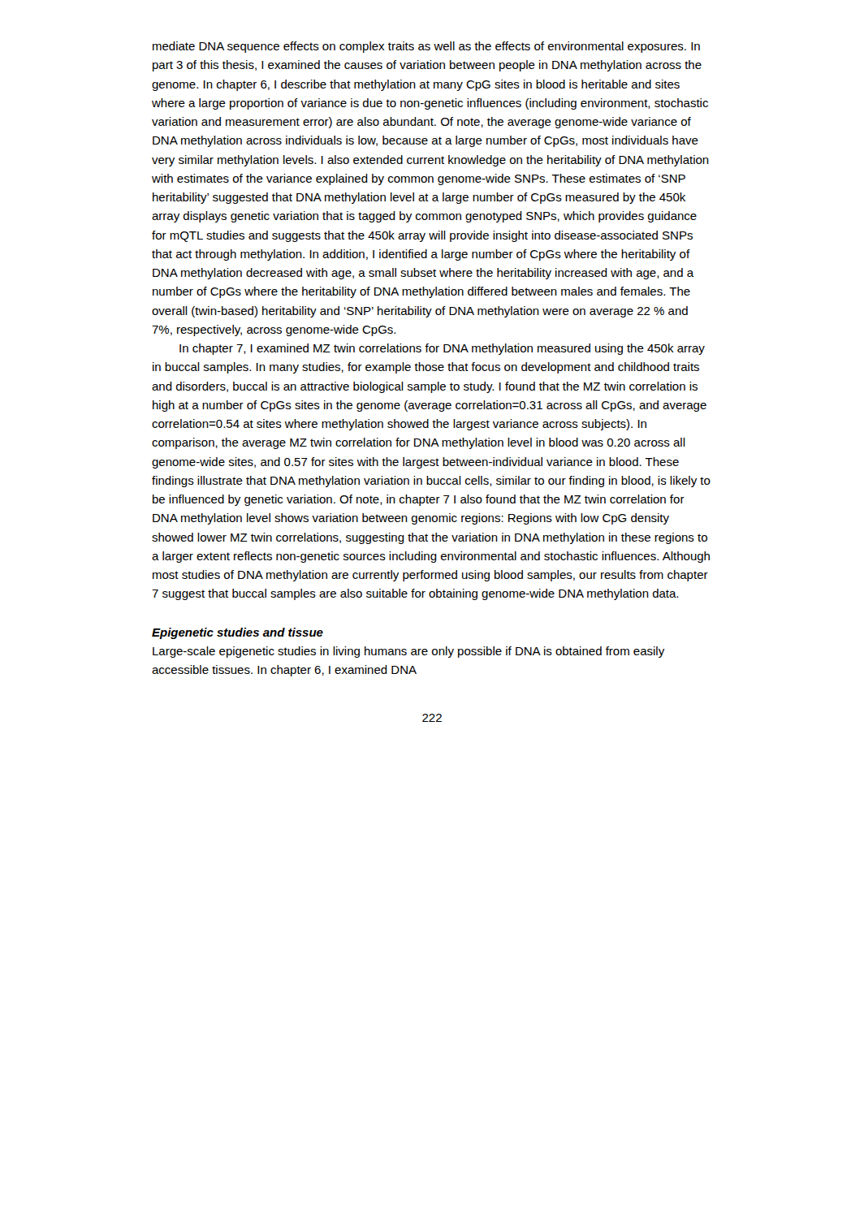mediate DNA sequence effects on complex traits as well as the effects of environmental exposures. In part 3 of this thesis, I examined the causes of variation between people in DNA methylation across the genome. In chapter 6, I describe that methylation at many CpG sites in blood is heritable and sites where a large proportion of variance is due to non-genetic influences (including environment, stochastic variation and measurement error) are also abundant. Of note, the average genome-wide variance of DNA methylation across individuals is low, because at a large number of CpGs, most individuals have very similar methylation levels. I also extended current knowledge on the heritability of DNA methylation with estimates of the variance explained by common genome-wide SNPs. These estimates of ‘SNP heritability’ suggested that DNA methylation level at a large number of CpGs measured by the 450k array displays genetic variation that is tagged by common genotyped SNPs, which provides guidance for mQTL studies and suggests that the 450k array will provide insight into disease-associated SNPs that act through methylation. In addition, I identified a large number of CpGs where the heritability of DNA methylation decreased with age, a small subset where the heritability increased with age, and a number of CpGs where the heritability of DNA methylation differed between males and females. The overall (twin-based) heritability and ‘SNP’ heritability of DNA methylation were on average 22 % and 7%, respectively, across genome-wide CpGs.
In chapter 7, I examined MZ twin correlations for DNA methylation measured using the 450k array in buccal samples. In many studies, for example those that focus on development and childhood traits and disorders, buccal is an attractive biological sample to study. I found that the MZ twin correlation is high at a number of CpGs sites in the genome (average correlation=0.31 across all CpGs, and average correlation=0.54 at sites where methylation showed the largest variance across subjects). In comparison, the average MZ twin correlation for DNA methylation level in blood was 0.20 across all genome-wide sites, and 0.57 for sites with the largest between-individual variance in blood. These findings illustrate that DNA methylation variation in buccal cells, similar to our finding in blood, is likely to be influenced by genetic variation. Of note, in chapter 7 I also found that the MZ twin correlation for DNA methylation level shows variation between genomic regions: Regions with low CpG density showed lower MZ twin correlations, suggesting that the variation in DNA methylation in these regions to a larger extent reflects non-genetic sources including environmental and stochastic influences. Although most studies of DNA methylation are currently performed using blood samples, our results from chapter 7 suggest that buccal samples are also suitable for obtaining genome-wide DNA methylation data.
Epigenetic studies and tissue
Large-scale epigenetic studies in living humans are only possible if DNA is obtained from easily accessible tissues. In chapter 6, I examined DNA
222